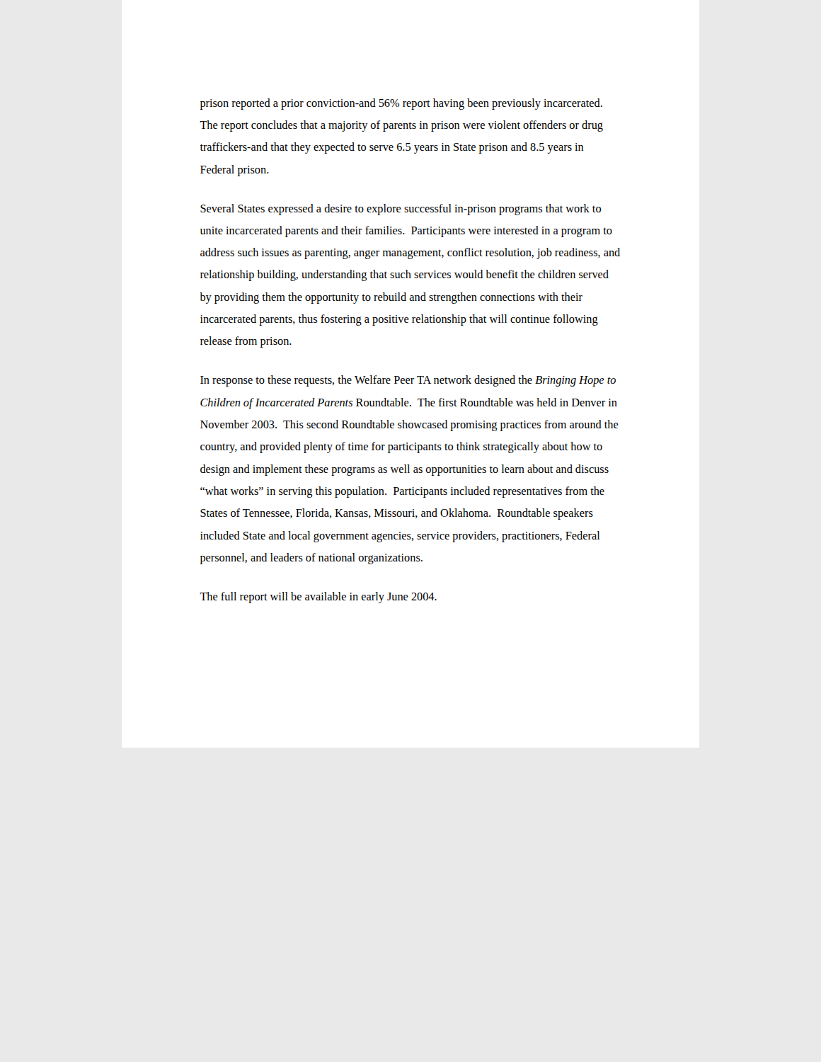prison reported a prior conviction-and 56% report having been previously incarcerated. The report concludes that a majority of parents in prison were violent offenders or drug traffickers-and that they expected to serve 6.5 years in State prison and 8.5 years in Federal prison.
Several States expressed a desire to explore successful in-prison programs that work to unite incarcerated parents and their families. Participants were interested in a program to address such issues as parenting, anger management, conflict resolution, job readiness, and relationship building, understanding that such services would benefit the children served by providing them the opportunity to rebuild and strengthen connections with their incarcerated parents, thus fostering a positive relationship that will continue following release from prison.
In response to these requests, the Welfare Peer TA network designed the Bringing Hope to Children of Incarcerated Parents Roundtable. The first Roundtable was held in Denver in November 2003. This second Roundtable showcased promising practices from around the country, and provided plenty of time for participants to think strategically about how to design and implement these programs as well as opportunities to learn about and discuss “what works” in serving this population. Participants included representatives from the States of Tennessee, Florida, Kansas, Missouri, and Oklahoma. Roundtable speakers included State and local government agencies, service providers, practitioners, Federal personnel, and leaders of national organizations.
The full report will be available in early June 2004.